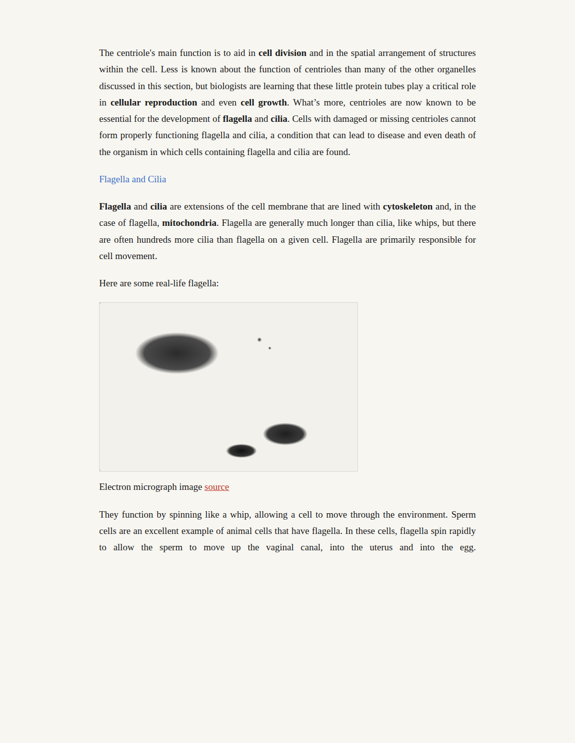The centriole's main function is to aid in cell division and in the spatial arrangement of structures within the cell. Less is known about the function of centrioles than many of the other organelles discussed in this section, but biologists are learning that these little protein tubes play a critical role in cellular reproduction and even cell growth. What’s more, centrioles are now known to be essential for the development of flagella and cilia. Cells with damaged or missing centrioles cannot form properly functioning flagella and cilia, a condition that can lead to disease and even death of the organism in which cells containing flagella and cilia are found.
Flagella and Cilia
Flagella and cilia are extensions of the cell membrane that are lined with cytoskeleton and, in the case of flagella, mitochondria. Flagella are generally much longer than cilia, like whips, but there are often hundreds more cilia than flagella on a given cell. Flagella are primarily responsible for cell movement.
Here are some real-life flagella:
Electron micrograph image source
They function by spinning like a whip, allowing a cell to move through the environment. Sperm cells are an excellent example of animal cells that have flagella. In these cells, flagella spin rapidly to allow the sperm to move up the vaginal canal, into the uterus and into the egg.